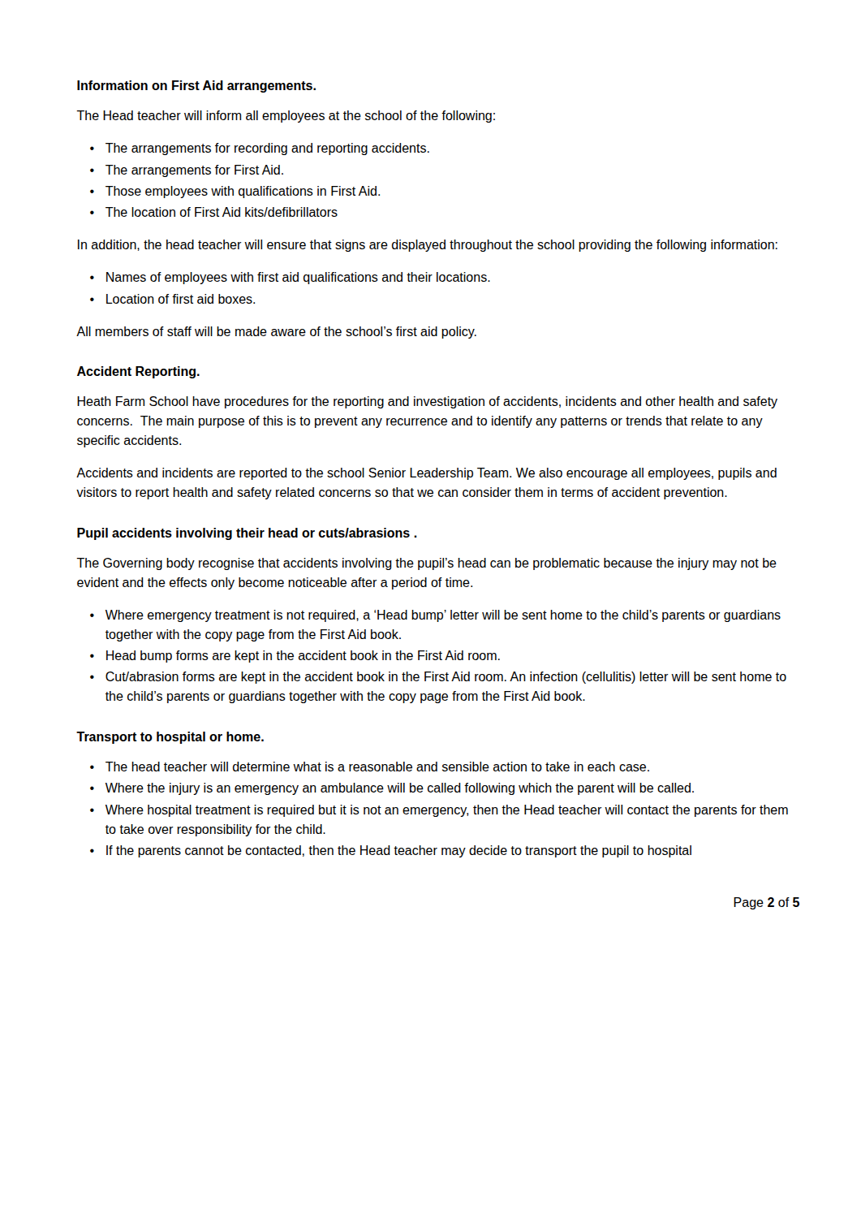Information on First Aid arrangements.
The Head teacher will inform all employees at the school of the following:
The arrangements for recording and reporting accidents.
The arrangements for First Aid.
Those employees with qualifications in First Aid.
The location of First Aid kits/defibrillators
In addition, the head teacher will ensure that signs are displayed throughout the school providing the following information:
Names of employees with first aid qualifications and their locations.
Location of first aid boxes.
All members of staff will be made aware of the school’s first aid policy.
Accident Reporting.
Heath Farm School have procedures for the reporting and investigation of accidents, incidents and other health and safety concerns. The main purpose of this is to prevent any recurrence and to identify any patterns or trends that relate to any specific accidents.
Accidents and incidents are reported to the school Senior Leadership Team. We also encourage all employees, pupils and visitors to report health and safety related concerns so that we can consider them in terms of accident prevention.
Pupil accidents involving their head or cuts/abrasions .
The Governing body recognise that accidents involving the pupil’s head can be problematic because the injury may not be evident and the effects only become noticeable after a period of time.
Where emergency treatment is not required, a ‘Head bump’ letter will be sent home to the child’s parents or guardians together with the copy page from the First Aid book.
Head bump forms are kept in the accident book in the First Aid room.
Cut/abrasion forms are kept in the accident book in the First Aid room. An infection (cellulitis) letter will be sent home to the child’s parents or guardians together with the copy page from the First Aid book.
Transport to hospital or home.
The head teacher will determine what is a reasonable and sensible action to take in each case.
Where the injury is an emergency an ambulance will be called following which the parent will be called.
Where hospital treatment is required but it is not an emergency, then the Head teacher will contact the parents for them to take over responsibility for the child.
If the parents cannot be contacted, then the Head teacher may decide to transport the pupil to hospital
Page 2 of 5